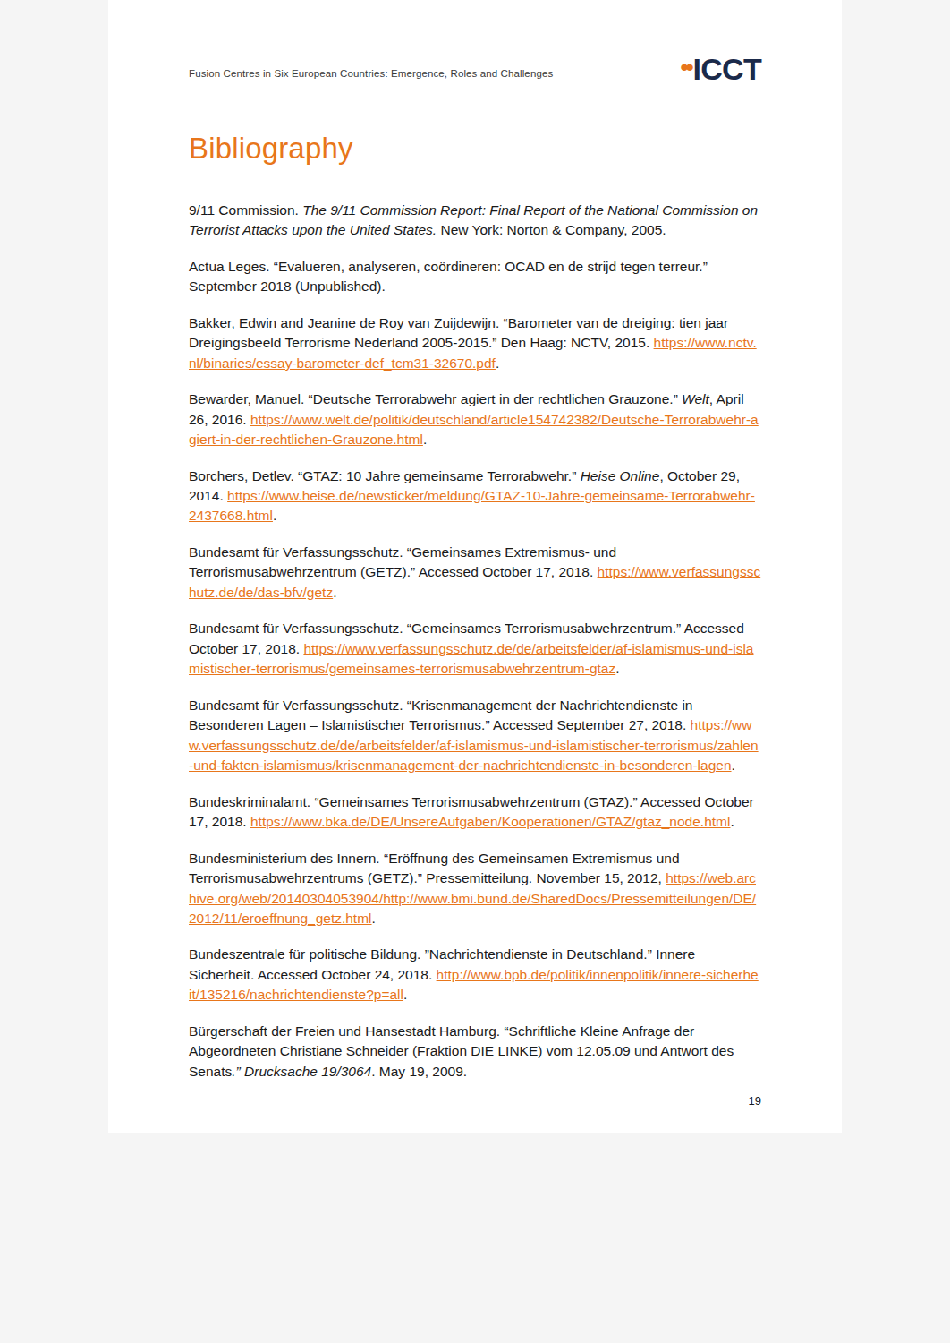Fusion Centres in Six European Countries: Emergence, Roles and Challenges
••ICCT
Bibliography
9/11 Commission. The 9/11 Commission Report: Final Report of the National Commission on Terrorist Attacks upon the United States. New York: Norton & Company, 2005.
Actua Leges. “Evalueren, analyseren, coördineren: OCAD en de strijd tegen terreur.” September 2018 (Unpublished).
Bakker, Edwin and Jeanine de Roy van Zuijdewijn. “Barometer van de dreiging: tien jaar Dreigingsbeeld Terrorisme Nederland 2005-2015.” Den Haag: NCTV, 2015. https://www.nctv.nl/binaries/essay-barometer-def_tcm31-32670.pdf.
Bewarder, Manuel. “Deutsche Terrorabwehr agiert in der rechtlichen Grauzone.” Welt, April 26, 2016. https://www.welt.de/politik/deutschland/article154742382/Deutsche-Terrorabwehr-agiert-in-der-rechtlichen-Grauzone.html.
Borchers, Detlev. “GTAZ: 10 Jahre gemeinsame Terrorabwehr.” Heise Online, October 29, 2014. https://www.heise.de/newsticker/meldung/GTAZ-10-Jahre-gemeinsame-Terrorabwehr-2437668.html.
Bundesamt für Verfassungsschutz. “Gemeinsames Extremismus- und Terrorismusabwehrzentrum (GETZ).” Accessed October 17, 2018. https://www.verfassungsschutz.de/de/das-bfv/getz.
Bundesamt für Verfassungsschutz. “Gemeinsames Terrorismusabwehrzentrum.” Accessed October 17, 2018. https://www.verfassungsschutz.de/de/arbeitsfelder/af-islamismus-und-islamistischer-terrorismus/gemeinsames-terrorismusabwehrzentrum-gtaz.
Bundesamt für Verfassungsschutz. “Krisenmanagement der Nachrichtendienste in Besonderen Lagen – Islamistischer Terrorismus.” Accessed September 27, 2018. https://www.verfassungsschutz.de/de/arbeitsfelder/af-islamismus-und-islamistischer-terrorismus/zahlen-und-fakten-islamismus/krisenmanagement-der-nachrichtendienste-in-besonderen-lagen.
Bundeskriminalamt. “Gemeinsames Terrorismusabwehrzentrum (GTAZ).” Accessed October 17, 2018. https://www.bka.de/DE/UnsereAufgaben/Kooperationen/GTAZ/gtaz_node.html.
Bundesministerium des Innern. “Eröffnung des Gemeinsamen Extremismus und Terrorismusabwehrzentrums (GETZ).” Pressemitteilung. November 15, 2012, https://web.archive.org/web/20140304053904/http://www.bmi.bund.de/SharedDocs/Pressemitteilungen/DE/2012/11/eroeffnung_getz.html.
Bundeszentrale für politische Bildung. ”Nachrichtendienste in Deutschland.” Innere Sicherheit. Accessed October 24, 2018. http://www.bpb.de/politik/innenpolitik/innere-sicherheit/135216/nachrichtendienste?p=all.
Bürgerschaft der Freien und Hansestadt Hamburg. “Schriftliche Kleine Anfrage der Abgeordneten Christiane Schneider (Fraktion DIE LINKE) vom 12.05.09 und Antwort des Senats.” Drucksache 19/3064. May 19, 2009.
19